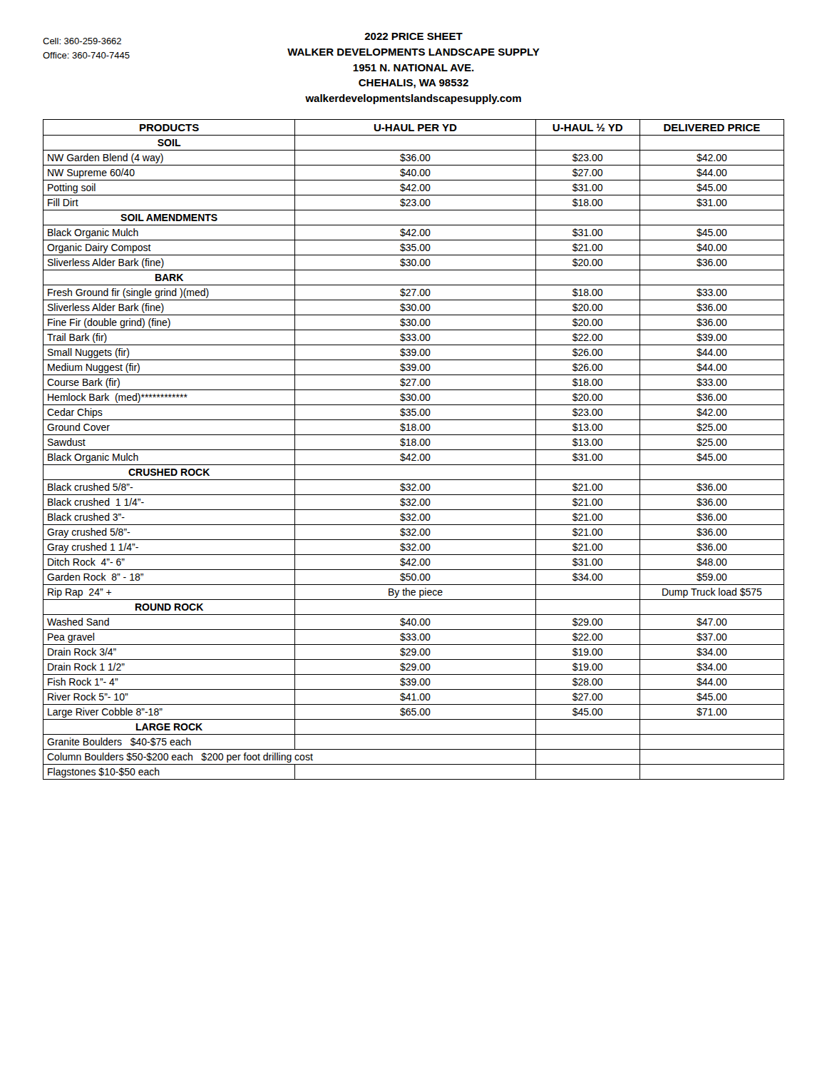Cell: 360-259-3662
Office: 360-740-7445
2022 PRICE SHEET
WALKER DEVELOPMENTS LANDSCAPE SUPPLY
1951 N. NATIONAL AVE.
CHEHALIS, WA 98532
walkerdevelopmentslandscapesupply.com
| PRODUCTS | U-HAUL PER YD | U-HAUL ½ YD | DELIVERED PRICE |
| --- | --- | --- | --- |
| SOIL | | | |
| NW Garden Blend (4 way) | $36.00 | $23.00 | $42.00 |
| NW Supreme 60/40 | $40.00 | $27.00 | $44.00 |
| Potting soil | $42.00 | $31.00 | $45.00 |
| Fill Dirt | $23.00 | $18.00 | $31.00 |
| SOIL AMENDMENTS | | | |
| Black Organic Mulch | $42.00 | $31.00 | $45.00 |
| Organic Dairy Compost | $35.00 | $21.00 | $40.00 |
| Sliverless Alder Bark (fine) | $30.00 | $20.00 | $36.00 |
| BARK | | | |
| Fresh Ground fir (single grind )(med) | $27.00 | $18.00 | $33.00 |
| Sliverless Alder Bark (fine) | $30.00 | $20.00 | $36.00 |
| Fine Fir (double grind) (fine) | $30.00 | $20.00 | $36.00 |
| Trail Bark (fir) | $33.00 | $22.00 | $39.00 |
| Small Nuggets (fir) | $39.00 | $26.00 | $44.00 |
| Medium Nuggest (fir) | $39.00 | $26.00 | $44.00 |
| Course Bark (fir) | $27.00 | $18.00 | $33.00 |
| Hemlock Bark (med)************ | $30.00 | $20.00 | $36.00 |
| Cedar Chips | $35.00 | $23.00 | $42.00 |
| Ground Cover | $18.00 | $13.00 | $25.00 |
| Sawdust | $18.00 | $13.00 | $25.00 |
| Black Organic Mulch | $42.00 | $31.00 | $45.00 |
| CRUSHED ROCK | | | |
| Black crushed 5/8”- | $32.00 | $21.00 | $36.00 |
| Black crushed 1 1/4”- | $32.00 | $21.00 | $36.00 |
| Black crushed 3”- | $32.00 | $21.00 | $36.00 |
| Gray crushed 5/8”- | $32.00 | $21.00 | $36.00 |
| Gray crushed 1 1/4”- | $32.00 | $21.00 | $36.00 |
| Ditch Rock 4”- 6” | $42.00 | $31.00 | $48.00 |
| Garden Rock 8” - 18” | $50.00 | $34.00 | $59.00 |
| Rip Rap 24” + | By the piece | | Dump Truck load $575 |
| ROUND ROCK | | | |
| Washed Sand | $40.00 | $29.00 | $47.00 |
| Pea gravel | $33.00 | $22.00 | $37.00 |
| Drain Rock 3/4” | $29.00 | $19.00 | $34.00 |
| Drain Rock 1 1/2” | $29.00 | $19.00 | $34.00 |
| Fish Rock 1”- 4” | $39.00 | $28.00 | $44.00 |
| River Rock 5”- 10” | $41.00 | $27.00 | $45.00 |
| Large River Cobble 8”-18” | $65.00 | $45.00 | $71.00 |
| LARGE ROCK | | | |
| Granite Boulders $40-$75 each | | | |
| Column Boulders $50-$200 each $200 per foot drilling cost | | |
| Flagstones $10-$50 each | | | |